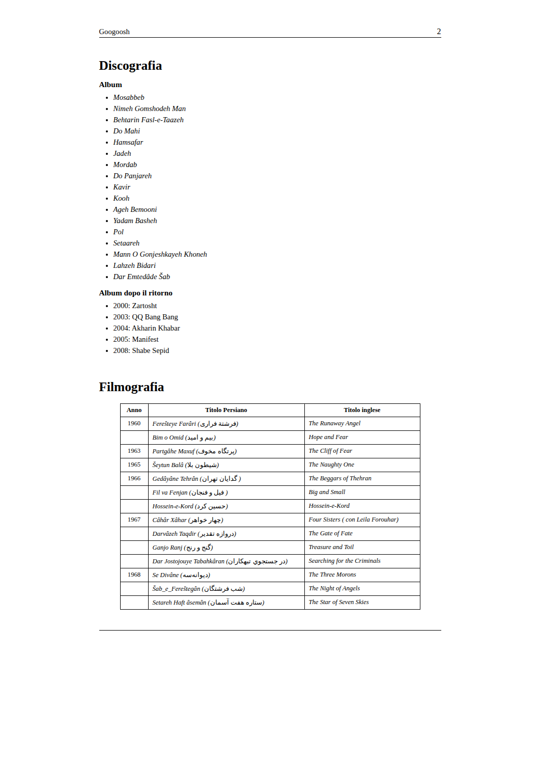Googoosh 2
Discografia
Album
Mosabbeb
Nimeh Gomshodeh Man
Behtarin Fasl-e-Taazeh
Do Mahi
Hamsafar
Jadeh
Mordab
Do Panjareh
Kavir
Kooh
Ageh Bemooni
Yadam Basheh
Pol
Setaareh
Mann O Gonjeshkayeh Khoneh
Lahzeh Bidari
Dar Emtedâde Šab
Album dopo il ritorno
2000: Zartosht
2003: QQ Bang Bang
2004: Akharin Khabar
2005: Manifest
2008: Shabe Sepid
Filmografia
| Anno | Titolo Persiano | Titolo inglese |
| --- | --- | --- |
| 1960 | Fereŝteye Farâri ( فرشتة فرارى ) | The Runaway Angel |
| | Bim o Omid ( بيم و اميد ) | Hope and Fear |
| 1963 | Partgâhe Maxuf ( پرتگاه مخوف ) | The Cliff of Fear |
| 1965 | Šeytun Balâ ( شيطون بلا ) | The Naughty One |
| 1966 | Gedâyâne Tehrân ( گدايان تهران ) | The Beggars of Thehran |
| | Fil va Fenjan ( فيل و فنجان ) | Big and Small |
| | Hossein-e-Kord ( حسين كرد ) | Hossein-e-Kord |
| 1967 | Câhâr Xâhar ( چهار خواهر ) | Four Sisters ( con Leila Forouhar) |
| | Darvâzeh Taqdir ( دروازه تقدير ) | The Gate of Fate |
| | Ganjo Ranj ( گنج و رنج ) | Treasure and Toil |
| | Dar Jostojouye Tabahkâran ( در جستجوي تبهكاران ) | Searching for the Criminals |
| 1968 | Se Divâne ( ديوانه‌سه ) | The Three Morons |
| | Šab_e_Fereštegân ( شب فرشتگان ) | The Night of Angels |
| | Setareh Haft âsemân ( ستاره هفت آسمان ) | The Star of Seven Skies |